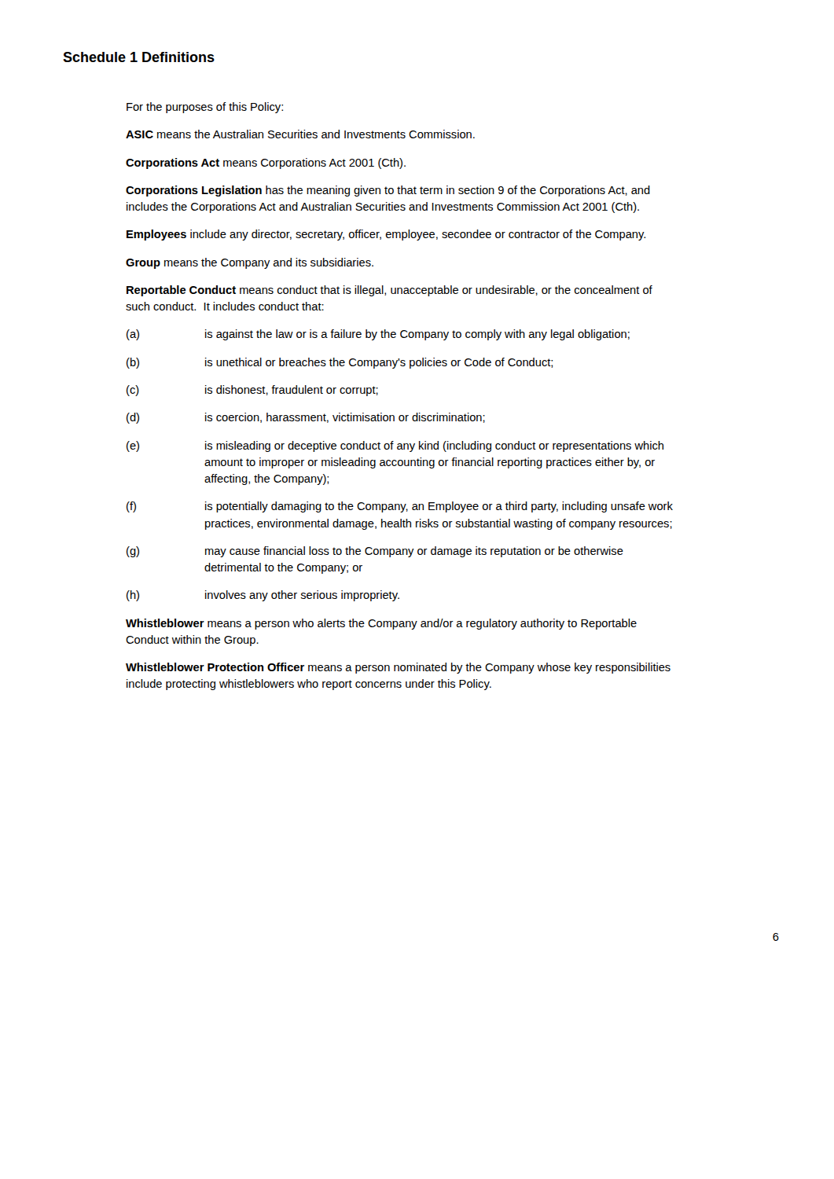Schedule 1 Definitions
For the purposes of this Policy:
ASIC means the Australian Securities and Investments Commission.
Corporations Act means Corporations Act 2001 (Cth).
Corporations Legislation has the meaning given to that term in section 9 of the Corporations Act, and includes the Corporations Act and Australian Securities and Investments Commission Act 2001 (Cth).
Employees include any director, secretary, officer, employee, secondee or contractor of the Company.
Group means the Company and its subsidiaries.
Reportable Conduct means conduct that is illegal, unacceptable or undesirable, or the concealment of such conduct. It includes conduct that:
is against the law or is a failure by the Company to comply with any legal obligation;
is unethical or breaches the Company's policies or Code of Conduct;
is dishonest, fraudulent or corrupt;
is coercion, harassment, victimisation or discrimination;
is misleading or deceptive conduct of any kind (including conduct or representations which amount to improper or misleading accounting or financial reporting practices either by, or affecting, the Company);
is potentially damaging to the Company, an Employee or a third party, including unsafe work practices, environmental damage, health risks or substantial wasting of company resources;
may cause financial loss to the Company or damage its reputation or be otherwise detrimental to the Company; or
involves any other serious impropriety.
Whistleblower means a person who alerts the Company and/or a regulatory authority to Reportable Conduct within the Group.
Whistleblower Protection Officer means a person nominated by the Company whose key responsibilities include protecting whistleblowers who report concerns under this Policy.
6